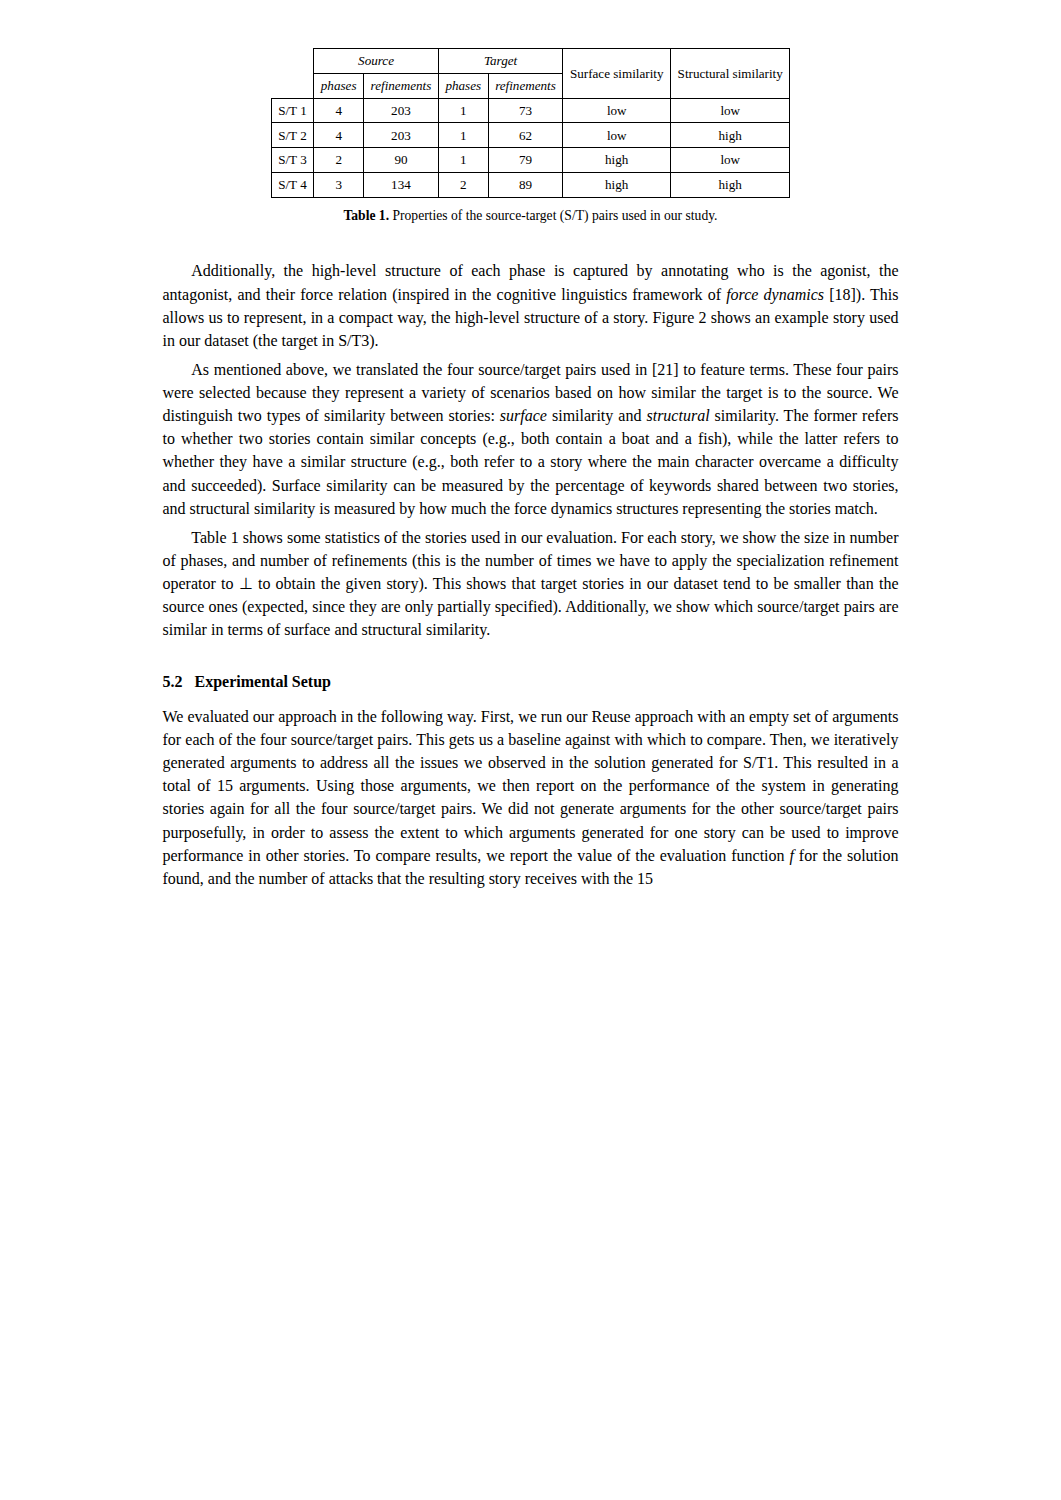| | Source | Target | Surface similarity | Structural similarity |
| --- | --- | --- | --- | --- |
| phases | refinements | phases | refinements |
| S/T 1 | 4 | 203 | 1 | 73 | low | low |
| S/T 2 | 4 | 203 | 1 | 62 | low | high |
| S/T 3 | 2 | 90 | 1 | 79 | high | low |
| S/T 4 | 3 | 134 | 2 | 89 | high | high |
Table 1. Properties of the source-target (S/T) pairs used in our study.
Additionally, the high-level structure of each phase is captured by annotating who is the agonist, the antagonist, and their force relation (inspired in the cognitive linguistics framework of force dynamics [18]). This allows us to represent, in a compact way, the high-level structure of a story. Figure 2 shows an example story used in our dataset (the target in S/T3).
As mentioned above, we translated the four source/target pairs used in [21] to feature terms. These four pairs were selected because they represent a variety of scenarios based on how similar the target is to the source. We distinguish two types of similarity between stories: surface similarity and structural similarity. The former refers to whether two stories contain similar concepts (e.g., both contain a boat and a fish), while the latter refers to whether they have a similar structure (e.g., both refer to a story where the main character overcame a difficulty and succeeded). Surface similarity can be measured by the percentage of keywords shared between two stories, and structural similarity is measured by how much the force dynamics structures representing the stories match.
Table 1 shows some statistics of the stories used in our evaluation. For each story, we show the size in number of phases, and number of refinements (this is the number of times we have to apply the specialization refinement operator to ⊥ to obtain the given story). This shows that target stories in our dataset tend to be smaller than the source ones (expected, since they are only partially specified). Additionally, we show which source/target pairs are similar in terms of surface and structural similarity.
5.2 Experimental Setup
We evaluated our approach in the following way. First, we run our Reuse approach with an empty set of arguments for each of the four source/target pairs. This gets us a baseline against with which to compare. Then, we iteratively generated arguments to address all the issues we observed in the solution generated for S/T1. This resulted in a total of 15 arguments. Using those arguments, we then report on the performance of the system in generating stories again for all the four source/target pairs. We did not generate arguments for the other source/target pairs purposefully, in order to assess the extent to which arguments generated for one story can be used to improve performance in other stories. To compare results, we report the value of the evaluation function f for the solution found, and the number of attacks that the resulting story receives with the 15